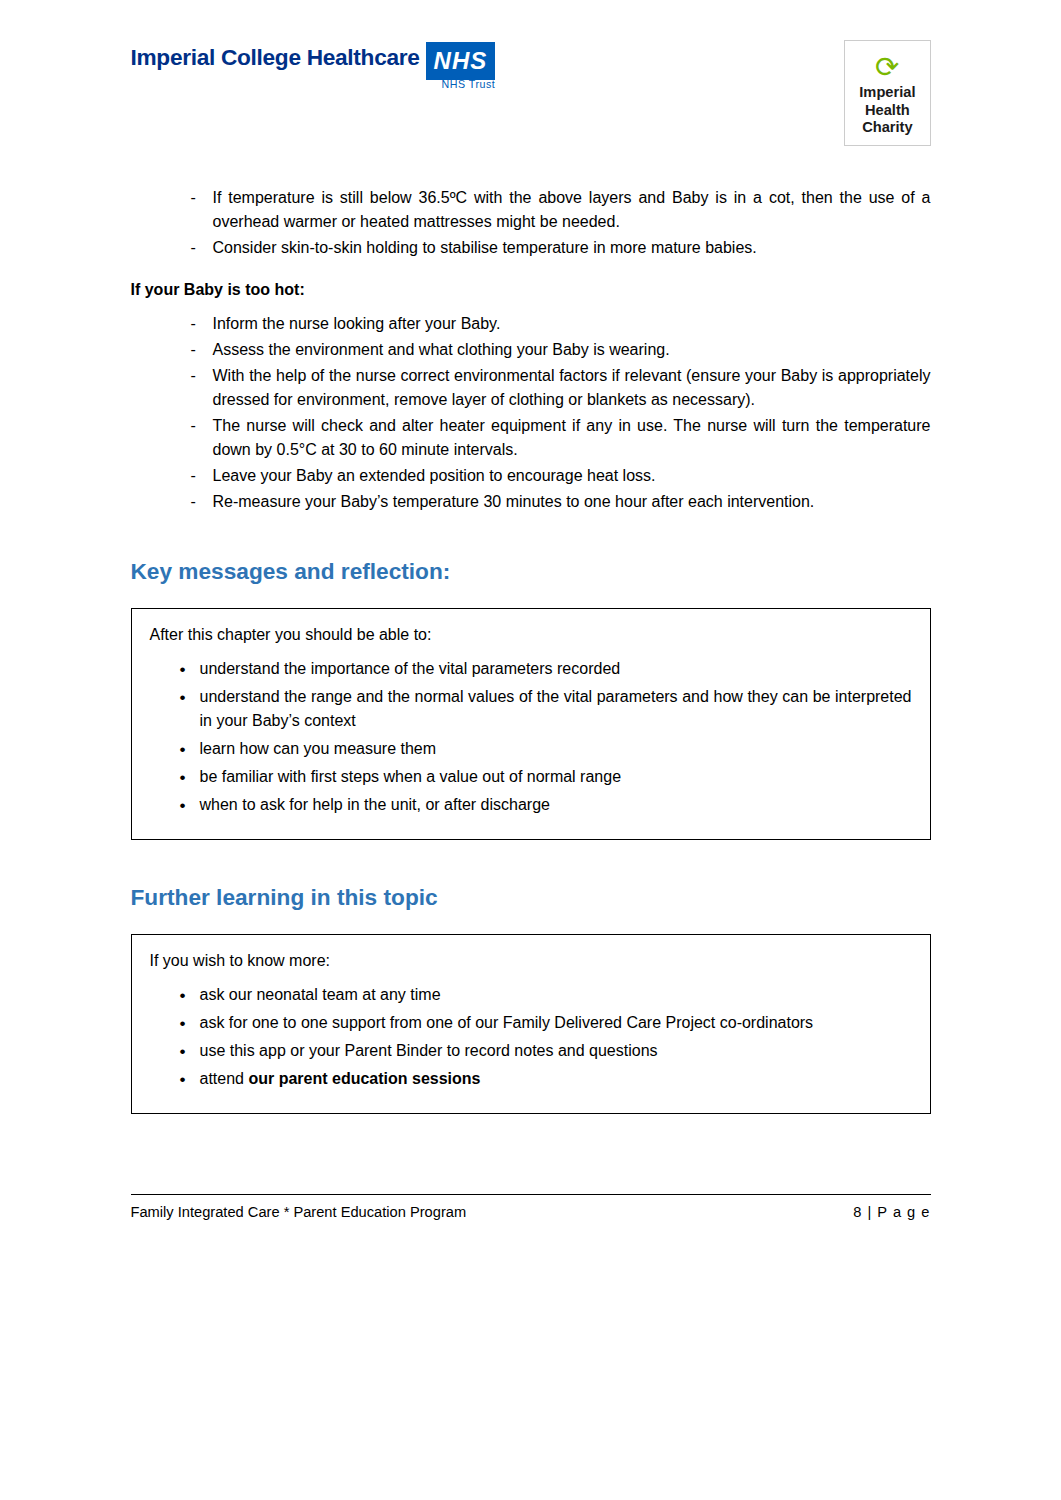Imperial College Healthcare NHS
NHS Trust
⟳
Imperial Health Charity
If temperature is still below 36.5ºC with the above layers and Baby is in a cot, then the use of a overhead warmer or heated mattresses might be needed.
Consider skin-to-skin holding to stabilise temperature in more mature babies.
If your Baby is too hot:
Inform the nurse looking after your Baby.
Assess the environment and what clothing your Baby is wearing.
With the help of the nurse correct environmental factors if relevant (ensure your Baby is appropriately dressed for environment, remove layer of clothing or blankets as necessary).
The nurse will check and alter heater equipment if any in use. The nurse will turn the temperature down by 0.5°C at 30 to 60 minute intervals.
Leave your Baby an extended position to encourage heat loss.
Re-measure your Baby’s temperature 30 minutes to one hour after each intervention.
Key messages and reflection:
After this chapter you should be able to:
understand the importance of the vital parameters recorded
understand the range and the normal values of the vital parameters and how they can be interpreted in your Baby’s context
learn how can you measure them
be familiar with first steps when a value out of normal range
when to ask for help in the unit, or after discharge
Further learning in this topic
If you wish to know more:
ask our neonatal team at any time
ask for one to one support from one of our Family Delivered Care Project co-ordinators
use this app or your Parent Binder to record notes and questions
attend our parent education sessions
Family Integrated Care * Parent Education Program
8 | P a g e